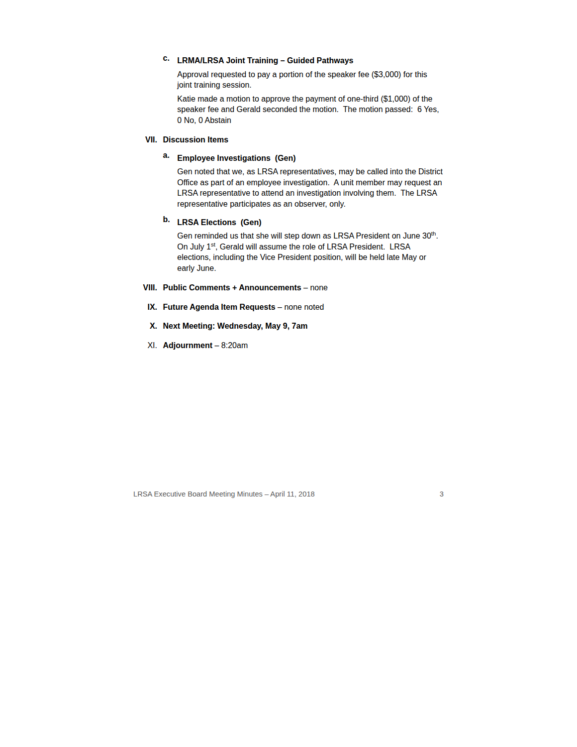c.
LRMA/LRSA Joint Training – Guided Pathways
Approval requested to pay a portion of the speaker fee ($3,000) for this joint training session.
Katie made a motion to approve the payment of one-third ($1,000) of the speaker fee and Gerald seconded the motion. The motion passed: 6 Yes, 0 No, 0 Abstain
VII.
Discussion Items
a.
Employee Investigations (Gen)
Gen noted that we, as LRSA representatives, may be called into the District Office as part of an employee investigation. A unit member may request an LRSA representative to attend an investigation involving them. The LRSA representative participates as an observer, only.
b.
LRSA Elections (Gen)
Gen reminded us that she will step down as LRSA President on June 30th. On July 1st, Gerald will assume the role of LRSA President. LRSA elections, including the Vice President position, will be held late May or early June.
VIII.
Public Comments + Announcements – none
IX.
Future Agenda Item Requests – none noted
X.
Next Meeting: Wednesday, May 9, 7am
XI.
Adjournment – 8:20am
LRSA Executive Board Meeting Minutes – April 11, 2018 3